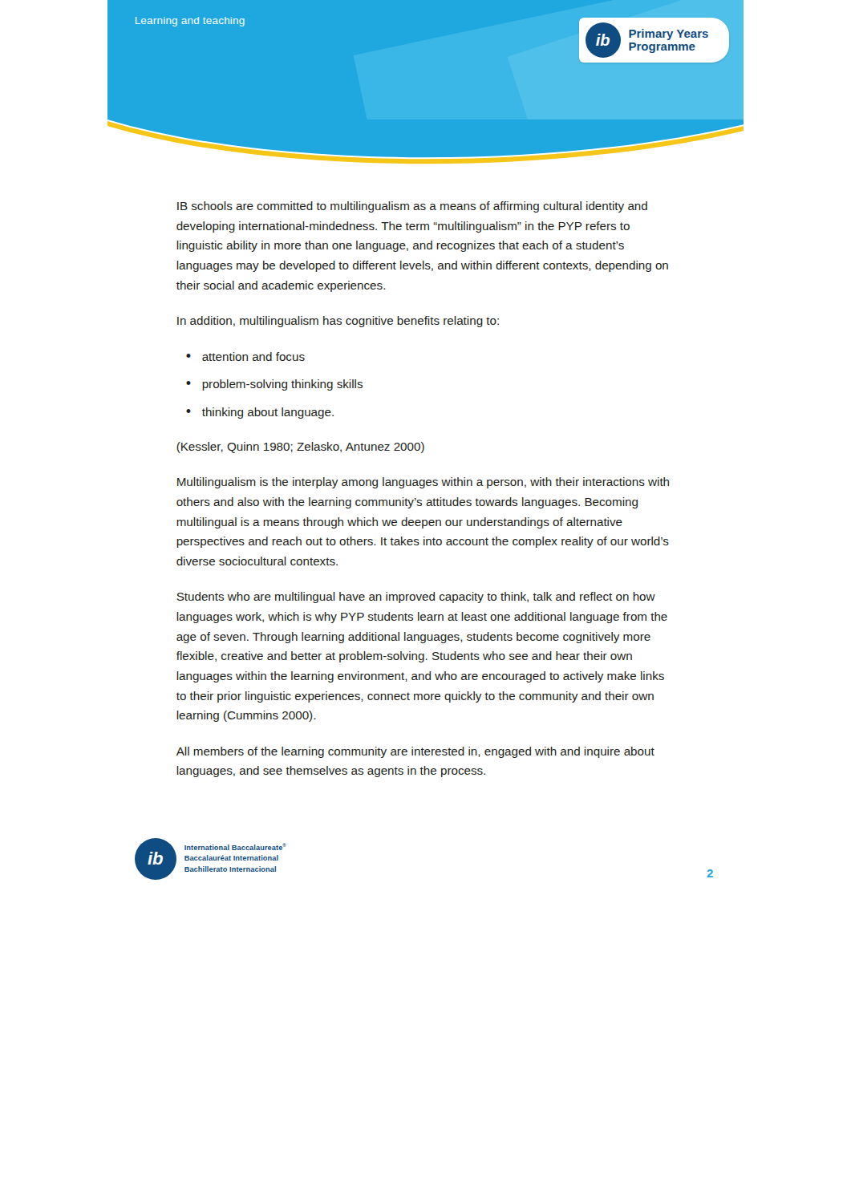Learning and teaching
ib
Primary Years
Programme
IB schools are committed to multilingualism as a means of affirming cultural identity and developing international-mindedness. The term “multilingualism” in the PYP refers to linguistic ability in more than one language, and recognizes that each of a student’s languages may be developed to different levels, and within different contexts, depending on their social and academic experiences.
In addition, multilingualism has cognitive benefits relating to:
attention and focus
problem-solving thinking skills
thinking about language.
(Kessler, Quinn 1980; Zelasko, Antunez 2000)
Multilingualism is the interplay among languages within a person, with their interactions with others and also with the learning community’s attitudes towards languages. Becoming multilingual is a means through which we deepen our understandings of alternative perspectives and reach out to others. It takes into account the complex reality of our world’s diverse sociocultural contexts.
Students who are multilingual have an improved capacity to think, talk and reflect on how languages work, which is why PYP students learn at least one additional language from the age of seven. Through learning additional languages, students become cognitively more flexible, creative and better at problem-solving. Students who see and hear their own languages within the learning environment, and who are encouraged to actively make links to their prior linguistic experiences, connect more quickly to the community and their own learning (Cummins 2000).
All members of the learning community are interested in, engaged with and inquire about languages, and see themselves as agents in the process.
ib
International Baccalaureate®
Baccalauréat International
Bachillerato Internacional
2